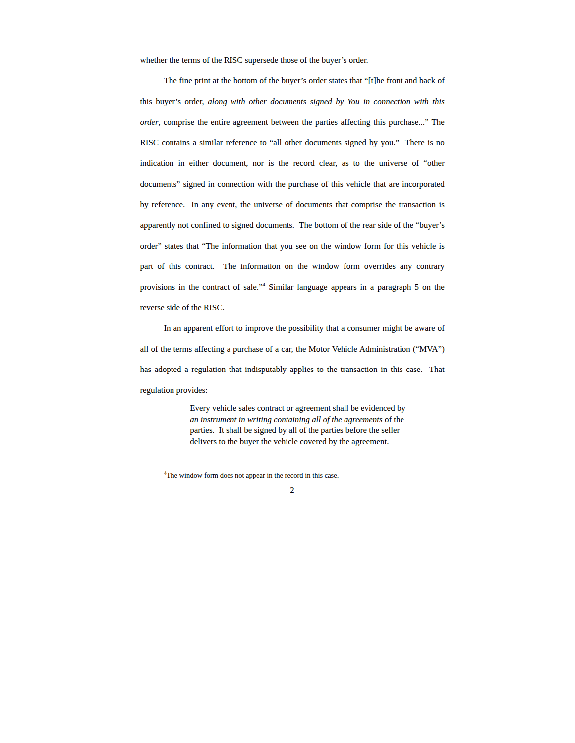whether the terms of the RISC supersede those of the buyer’s order.
The fine print at the bottom of the buyer’s order states that “[t]he front and back of this buyer’s order, along with other documents signed by You in connection with this order, comprise the entire agreement between the parties affecting this purchase...” The RISC contains a similar reference to “all other documents signed by you.” There is no indication in either document, nor is the record clear, as to the universe of “other documents” signed in connection with the purchase of this vehicle that are incorporated by reference. In any event, the universe of documents that comprise the transaction is apparently not confined to signed documents. The bottom of the rear side of the “buyer’s order” states that “The information that you see on the window form for this vehicle is part of this contract. The information on the window form overrides any contrary provisions in the contract of sale.”4 Similar language appears in a paragraph 5 on the reverse side of the RISC.
In an apparent effort to improve the possibility that a consumer might be aware of all of the terms affecting a purchase of a car, the Motor Vehicle Administration (“MVA”) has adopted a regulation that indisputably applies to the transaction in this case. That regulation provides:
Every vehicle sales contract or agreement shall be evidenced by an instrument in writing containing all of the agreements of the parties. It shall be signed by all of the parties before the seller delivers to the buyer the vehicle covered by the agreement.
4The window form does not appear in the record in this case.
2